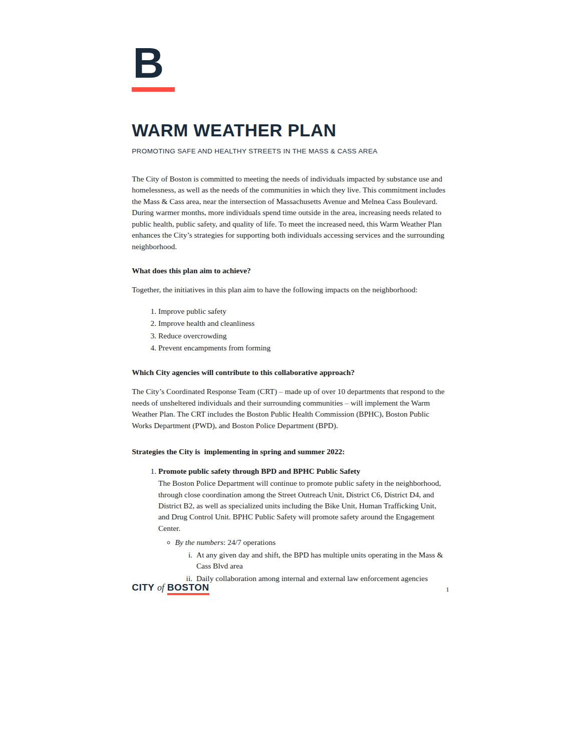B
Warm Weather Plan
Promoting Safe and Healthy Streets in the Mass & Cass Area
The City of Boston is committed to meeting the needs of individuals impacted by substance use and homelessness, as well as the needs of the communities in which they live. This commitment includes the Mass & Cass area, near the intersection of Massachusetts Avenue and Melnea Cass Boulevard. During warmer months, more individuals spend time outside in the area, increasing needs related to public health, public safety, and quality of life. To meet the increased need, this Warm Weather Plan enhances the City’s strategies for supporting both individuals accessing services and the surrounding neighborhood.
What does this plan aim to achieve?
Together, the initiatives in this plan aim to have the following impacts on the neighborhood:
Improve public safety
Improve health and cleanliness
Reduce overcrowding
Prevent encampments from forming
Which City agencies will contribute to this collaborative approach?
The City’s Coordinated Response Team (CRT) – made up of over 10 departments that respond to the needs of unsheltered individuals and their surrounding communities – will implement the Warm Weather Plan. The CRT includes the Boston Public Health Commission (BPHC), Boston Public Works Department (PWD), and Boston Police Department (BPD).
Strategies the City is implementing in spring and summer 2022:
Promote public safety through BPD and BPHC Public Safety
The Boston Police Department will continue to promote public safety in the neighborhood, through close coordination among the Street Outreach Unit, District C6, District D4, and District B2, as well as specialized units including the Bike Unit, Human Trafficking Unit, and Drug Control Unit. BPHC Public Safety will promote safety around the Engagement Center.
By the numbers: 24/7 operations
At any given day and shift, the BPD has multiple units operating in the Mass & Cass Blvd area
Daily collaboration among internal and external law enforcement agencies
CITY of BOSTON
1